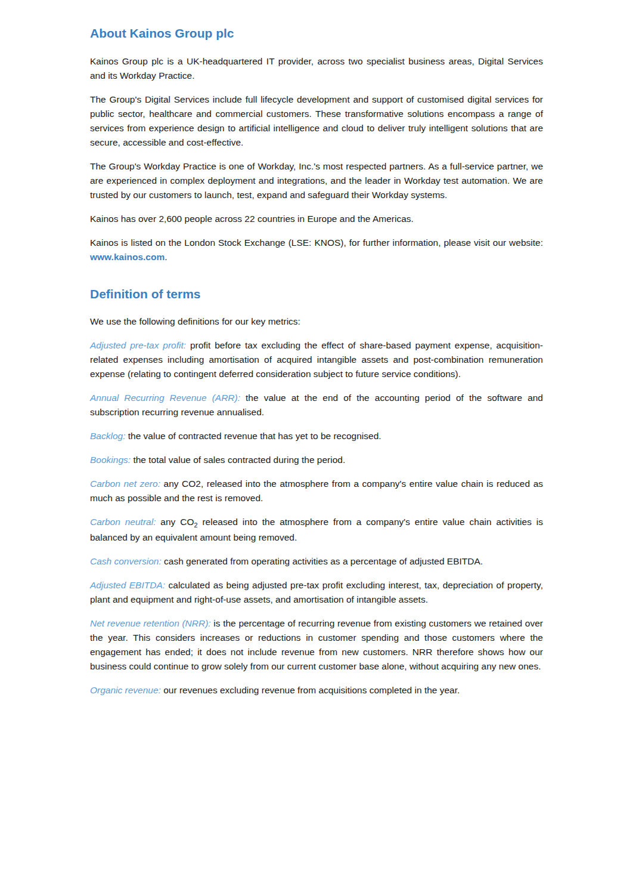About Kainos Group plc
Kainos Group plc is a UK-headquartered IT provider, across two specialist business areas, Digital Services and its Workday Practice.
The Group's Digital Services include full lifecycle development and support of customised digital services for public sector, healthcare and commercial customers. These transformative solutions encompass a range of services from experience design to artificial intelligence and cloud to deliver truly intelligent solutions that are secure, accessible and cost-effective.
The Group's Workday Practice is one of Workday, Inc.'s most respected partners. As a full-service partner, we are experienced in complex deployment and integrations, and the leader in Workday test automation. We are trusted by our customers to launch, test, expand and safeguard their Workday systems.
Kainos has over 2,600 people across 22 countries in Europe and the Americas.
Kainos is listed on the London Stock Exchange (LSE: KNOS), for further information, please visit our website: www.kainos.com.
Definition of terms
We use the following definitions for our key metrics:
Adjusted pre-tax profit: profit before tax excluding the effect of share-based payment expense, acquisition-related expenses including amortisation of acquired intangible assets and post-combination remuneration expense (relating to contingent deferred consideration subject to future service conditions).
Annual Recurring Revenue (ARR): the value at the end of the accounting period of the software and subscription recurring revenue annualised.
Backlog: the value of contracted revenue that has yet to be recognised.
Bookings: the total value of sales contracted during the period.
Carbon net zero: any CO2, released into the atmosphere from a company's entire value chain is reduced as much as possible and the rest is removed.
Carbon neutral: any CO2 released into the atmosphere from a company's entire value chain activities is balanced by an equivalent amount being removed.
Cash conversion: cash generated from operating activities as a percentage of adjusted EBITDA.
Adjusted EBITDA: calculated as being adjusted pre-tax profit excluding interest, tax, depreciation of property, plant and equipment and right-of-use assets, and amortisation of intangible assets.
Net revenue retention (NRR): is the percentage of recurring revenue from existing customers we retained over the year. This considers increases or reductions in customer spending and those customers where the engagement has ended; it does not include revenue from new customers. NRR therefore shows how our business could continue to grow solely from our current customer base alone, without acquiring any new ones.
Organic revenue: our revenues excluding revenue from acquisitions completed in the year.